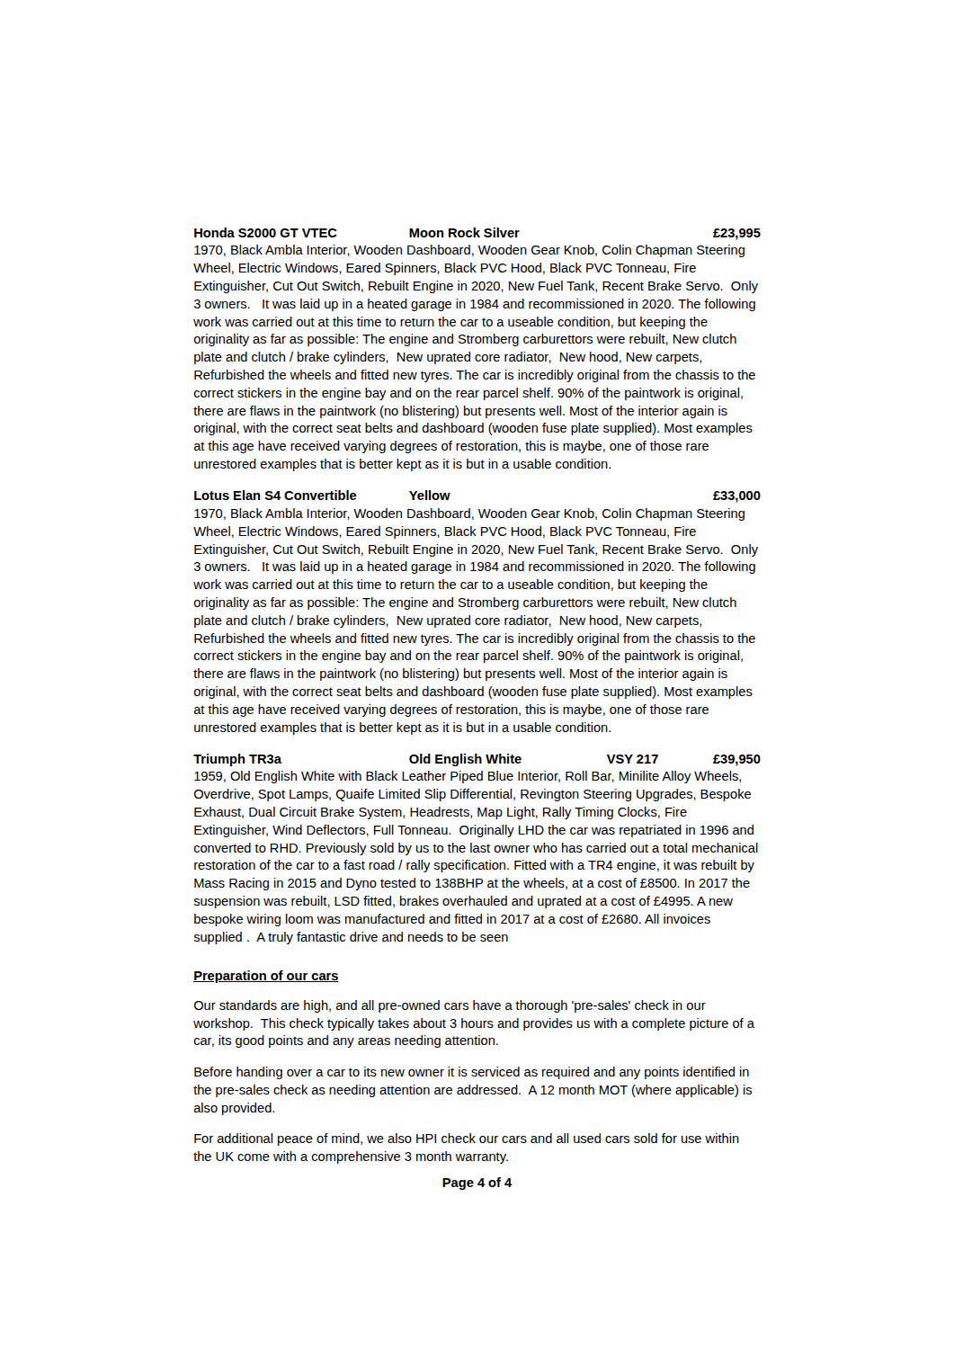Honda S2000 GT VTEC Moon Rock Silver £23,995
1970, Black Ambla Interior, Wooden Dashboard, Wooden Gear Knob, Colin Chapman Steering Wheel, Electric Windows, Eared Spinners, Black PVC Hood, Black PVC Tonneau, Fire Extinguisher, Cut Out Switch, Rebuilt Engine in 2020, New Fuel Tank, Recent Brake Servo. Only 3 owners. It was laid up in a heated garage in 1984 and recommissioned in 2020. The following work was carried out at this time to return the car to a useable condition, but keeping the originality as far as possible: The engine and Stromberg carburettors were rebuilt, New clutch plate and clutch / brake cylinders, New uprated core radiator, New hood, New carpets, Refurbished the wheels and fitted new tyres. The car is incredibly original from the chassis to the correct stickers in the engine bay and on the rear parcel shelf. 90% of the paintwork is original, there are flaws in the paintwork (no blistering) but presents well. Most of the interior again is original, with the correct seat belts and dashboard (wooden fuse plate supplied). Most examples at this age have received varying degrees of restoration, this is maybe, one of those rare unrestored examples that is better kept as it is but in a usable condition.
Lotus Elan S4 Convertible Yellow £33,000
1970, Black Ambla Interior, Wooden Dashboard, Wooden Gear Knob, Colin Chapman Steering Wheel, Electric Windows, Eared Spinners, Black PVC Hood, Black PVC Tonneau, Fire Extinguisher, Cut Out Switch, Rebuilt Engine in 2020, New Fuel Tank, Recent Brake Servo. Only 3 owners. It was laid up in a heated garage in 1984 and recommissioned in 2020. The following work was carried out at this time to return the car to a useable condition, but keeping the originality as far as possible: The engine and Stromberg carburettors were rebuilt, New clutch plate and clutch / brake cylinders, New uprated core radiator, New hood, New carpets, Refurbished the wheels and fitted new tyres. The car is incredibly original from the chassis to the correct stickers in the engine bay and on the rear parcel shelf. 90% of the paintwork is original, there are flaws in the paintwork (no blistering) but presents well. Most of the interior again is original, with the correct seat belts and dashboard (wooden fuse plate supplied). Most examples at this age have received varying degrees of restoration, this is maybe, one of those rare unrestored examples that is better kept as it is but in a usable condition.
Triumph TR3a Old English White VSY 217 £39,950
1959, Old English White with Black Leather Piped Blue Interior, Roll Bar, Minilite Alloy Wheels, Overdrive, Spot Lamps, Quaife Limited Slip Differential, Revington Steering Upgrades, Bespoke Exhaust, Dual Circuit Brake System, Headrests, Map Light, Rally Timing Clocks, Fire Extinguisher, Wind Deflectors, Full Tonneau. Originally LHD the car was repatriated in 1996 and converted to RHD. Previously sold by us to the last owner who has carried out a total mechanical restoration of the car to a fast road / rally specification. Fitted with a TR4 engine, it was rebuilt by Mass Racing in 2015 and Dyno tested to 138BHP at the wheels, at a cost of £8500. In 2017 the suspension was rebuilt, LSD fitted, brakes overhauled and uprated at a cost of £4995. A new bespoke wiring loom was manufactured and fitted in 2017 at a cost of £2680. All invoices supplied . A truly fantastic drive and needs to be seen
Preparation of our cars
Our standards are high, and all pre-owned cars have a thorough 'pre-sales' check in our workshop. This check typically takes about 3 hours and provides us with a complete picture of a car, its good points and any areas needing attention.
Before handing over a car to its new owner it is serviced as required and any points identified in the pre-sales check as needing attention are addressed. A 12 month MOT (where applicable) is also provided.
For additional peace of mind, we also HPI check our cars and all used cars sold for use within the UK come with a comprehensive 3 month warranty.
Page 4 of 4